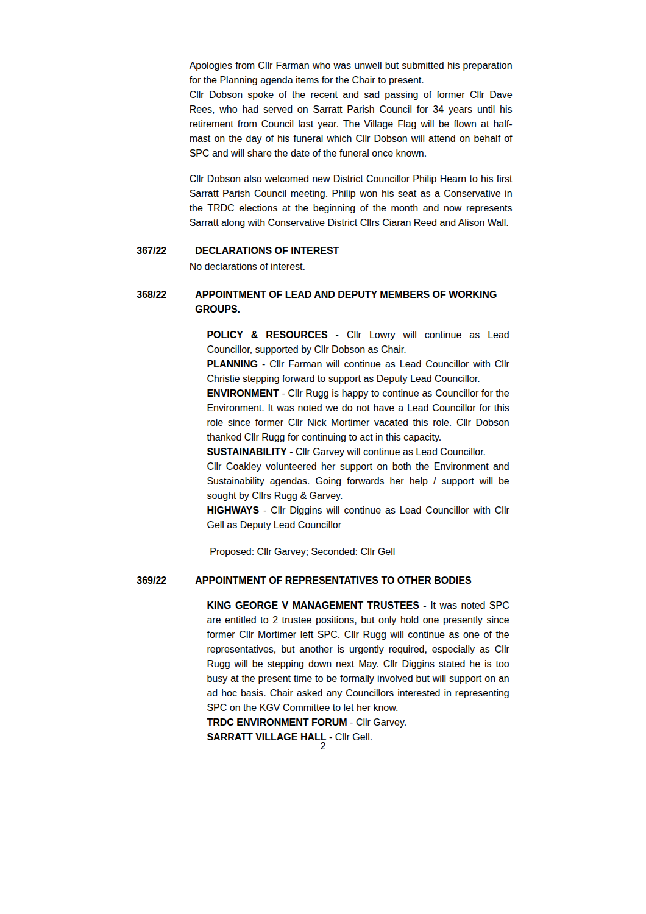Apologies from Cllr Farman who was unwell but submitted his preparation for the Planning agenda items for the Chair to present.
Cllr Dobson spoke of the recent and sad passing of former Cllr Dave Rees, who had served on Sarratt Parish Council for 34 years until his retirement from Council last year. The Village Flag will be flown at half-mast on the day of his funeral which Cllr Dobson will attend on behalf of SPC and will share the date of the funeral once known.
Cllr Dobson also welcomed new District Councillor Philip Hearn to his first Sarratt Parish Council meeting. Philip won his seat as a Conservative in the TRDC elections at the beginning of the month and now represents Sarratt along with Conservative District Cllrs Ciaran Reed and Alison Wall.
367/22
DECLARATIONS OF INTEREST
No declarations of interest.
368/22
APPOINTMENT OF LEAD AND DEPUTY MEMBERS OF WORKING GROUPS.
POLICY & RESOURCES - Cllr Lowry will continue as Lead Councillor, supported by Cllr Dobson as Chair.
PLANNING - Cllr Farman will continue as Lead Councillor with Cllr Christie stepping forward to support as Deputy Lead Councillor.
ENVIRONMENT - Cllr Rugg is happy to continue as Councillor for the Environment. It was noted we do not have a Lead Councillor for this role since former Cllr Nick Mortimer vacated this role. Cllr Dobson thanked Cllr Rugg for continuing to act in this capacity.
SUSTAINABILITY - Cllr Garvey will continue as Lead Councillor.
Cllr Coakley volunteered her support on both the Environment and Sustainability agendas. Going forwards her help / support will be sought by Cllrs Rugg & Garvey.
HIGHWAYS - Cllr Diggins will continue as Lead Councillor with Cllr Gell as Deputy Lead Councillor
Proposed: Cllr Garvey; Seconded: Cllr Gell
369/22
APPOINTMENT OF REPRESENTATIVES TO OTHER BODIES
KING GEORGE V MANAGEMENT TRUSTEES - It was noted SPC are entitled to 2 trustee positions, but only hold one presently since former Cllr Mortimer left SPC. Cllr Rugg will continue as one of the representatives, but another is urgently required, especially as Cllr Rugg will be stepping down next May. Cllr Diggins stated he is too busy at the present time to be formally involved but will support on an ad hoc basis. Chair asked any Councillors interested in representing SPC on the KGV Committee to let her know.
TRDC ENVIRONMENT FORUM - Cllr Garvey.
SARRATT VILLAGE HALL - Cllr Gell.
2